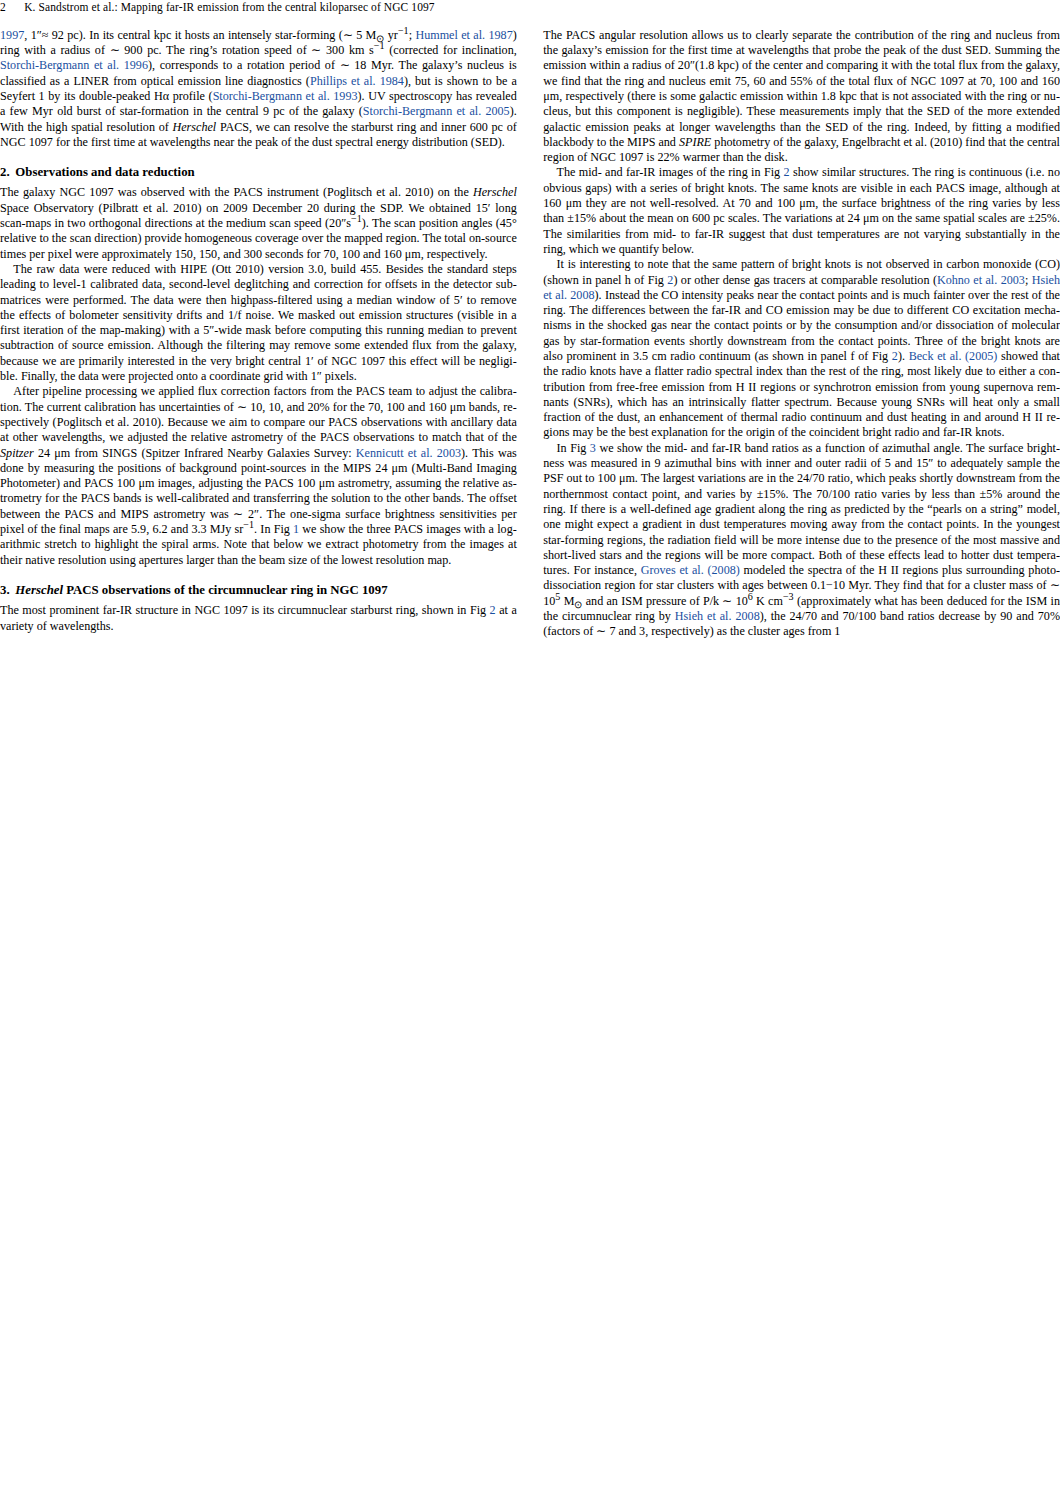2 K. Sandstrom et al.: Mapping far-IR emission from the central kiloparsec of NGC 1097
1997, 1″≈ 92 pc). In its central kpc it hosts an intensely star-forming (∼ 5 M⊙ yr−1; Hummel et al. 1987) ring with a radius of ∼ 900 pc. The ring’s rotation speed of ∼ 300 km s−1 (corrected for inclination, Storchi-Bergmann et al. 1996), corresponds to a rotation period of ∼ 18 Myr. The galaxy’s nucleus is classified as a LINER from optical emission line diagnostics (Phillips et al. 1984), but is shown to be a Seyfert 1 by its double-peaked Hα profile (Storchi-Bergmann et al. 1993). UV spectroscopy has revealed a few Myr old burst of star-formation in the central 9 pc of the galaxy (Storchi-Bergmann et al. 2005). With the high spatial resolution of Herschel PACS, we can resolve the starburst ring and inner 600 pc of NGC 1097 for the first time at wavelengths near the peak of the dust spectral energy distribution (SED).
2. Observations and data reduction
The galaxy NGC 1097 was observed with the PACS instrument (Poglitsch et al. 2010) on the Herschel Space Observatory (Pilbratt et al. 2010) on 2009 December 20 during the SDP. We obtained 15′ long scan-maps in two orthogonal directions at the medium scan speed (20″s−1). The scan position angles (45° relative to the scan direction) provide homogeneous coverage over the mapped region. The total on-source times per pixel were approximately 150, 150, and 300 seconds for 70, 100 and 160 μm, respectively.
The raw data were reduced with HIPE (Ott 2010) version 3.0, build 455. Besides the standard steps leading to level-1 calibrated data, second-level deglitching and correction for offsets in the detector sub-matrices were performed. The data were then highpass-filtered using a median window of 5′ to remove the effects of bolometer sensitivity drifts and 1/f noise. We masked out emission structures (visible in a first iteration of the map-making) with a 5″-wide mask before computing this running median to prevent subtraction of source emission. Although the filtering may remove some extended flux from the galaxy, because we are primarily interested in the very bright central 1′ of NGC 1097 this effect will be negligible. Finally, the data were projected onto a coordinate grid with 1″ pixels.
After pipeline processing we applied flux correction factors from the PACS team to adjust the calibration. The current calibration has uncertainties of ∼ 10, 10, and 20% for the 70, 100 and 160 μm bands, respectively (Poglitsch et al. 2010). Because we aim to compare our PACS observations with ancillary data at other wavelengths, we adjusted the relative astrometry of the PACS observations to match that of the Spitzer 24 μm from SINGS (Spitzer Infrared Nearby Galaxies Survey: Kennicutt et al. 2003). This was done by measuring the positions of background point-sources in the MIPS 24 μm (Multi-Band Imaging Photometer) and PACS 100 μm images, adjusting the PACS 100 μm astrometry, assuming the relative astrometry for the PACS bands is well-calibrated and transferring the solution to the other bands. The offset between the PACS and MIPS astrometry was ∼ 2″. The one-sigma surface brightness sensitivities per pixel of the final maps are 5.9, 6.2 and 3.3 MJy sr−1. In Fig 1 we show the three PACS images with a logarithmic stretch to highlight the spiral arms. Note that below we extract photometry from the images at their native resolution using apertures larger than the beam size of the lowest resolution map.
3. Herschel PACS observations of the circumnuclear ring in NGC 1097
The most prominent far-IR structure in NGC 1097 is its circumnuclear starburst ring, shown in Fig 2 at a variety of wavelengths.
The PACS angular resolution allows us to clearly separate the contribution of the ring and nucleus from the galaxy’s emission for the first time at wavelengths that probe the peak of the dust SED. Summing the emission within a radius of 20″(1.8 kpc) of the center and comparing it with the total flux from the galaxy, we find that the ring and nucleus emit 75, 60 and 55% of the total flux of NGC 1097 at 70, 100 and 160 μm, respectively (there is some galactic emission within 1.8 kpc that is not associated with the ring or nucleus, but this component is negligible). These measurements imply that the SED of the more extended galactic emission peaks at longer wavelengths than the SED of the ring. Indeed, by fitting a modified blackbody to the MIPS and SPIRE photometry of the galaxy, Engelbracht et al. (2010) find that the central region of NGC 1097 is 22% warmer than the disk.
The mid- and far-IR images of the ring in Fig 2 show similar structures. The ring is continuous (i.e. no obvious gaps) with a series of bright knots. The same knots are visible in each PACS image, although at 160 μm they are not well-resolved. At 70 and 100 μm, the surface brightness of the ring varies by less than ±15% about the mean on 600 pc scales. The variations at 24 μm on the same spatial scales are ±25%. The similarities from mid- to far-IR suggest that dust temperatures are not varying substantially in the ring, which we quantify below.
It is interesting to note that the same pattern of bright knots is not observed in carbon monoxide (CO) (shown in panel h of Fig 2) or other dense gas tracers at comparable resolution (Kohno et al. 2003; Hsieh et al. 2008). Instead the CO intensity peaks near the contact points and is much fainter over the rest of the ring. The differences between the far-IR and CO emission may be due to different CO excitation mechanisms in the shocked gas near the contact points or by the consumption and/or dissociation of molecular gas by star-formation events shortly downstream from the contact points. Three of the bright knots are also prominent in 3.5 cm radio continuum (as shown in panel f of Fig 2). Beck et al. (2005) showed that the radio knots have a flatter radio spectral index than the rest of the ring, most likely due to either a contribution from free-free emission from H II regions or synchrotron emission from young supernova remnants (SNRs), which has an intrinsically flatter spectrum. Because young SNRs will heat only a small fraction of the dust, an enhancement of thermal radio continuum and dust heating in and around H II regions may be the best explanation for the origin of the coincident bright radio and far-IR knots.
In Fig 3 we show the mid- and far-IR band ratios as a function of azimuthal angle. The surface brightness was measured in 9 azimuthal bins with inner and outer radii of 5 and 15″ to adequately sample the PSF out to 100 μm. The largest variations are in the 24/70 ratio, which peaks shortly downstream from the northernmost contact point, and varies by ±15%. The 70/100 ratio varies by less than ±5% around the ring. If there is a well-defined age gradient along the ring as predicted by the “pearls on a string” model, one might expect a gradient in dust temperatures moving away from the contact points. In the youngest star-forming regions, the radiation field will be more intense due to the presence of the most massive and short-lived stars and the regions will be more compact. Both of these effects lead to hotter dust temperatures. For instance, Groves et al. (2008) modeled the spectra of the H II regions plus surrounding photo-dissociation region for star clusters with ages between 0.1−10 Myr. They find that for a cluster mass of ∼ 105 M⊙ and an ISM pressure of P/k ∼ 106 K cm−3 (approximately what has been deduced for the ISM in the circumnuclear ring by Hsieh et al. 2008), the 24/70 and 70/100 band ratios decrease by 90 and 70% (factors of ∼ 7 and 3, respectively) as the cluster ages from 1